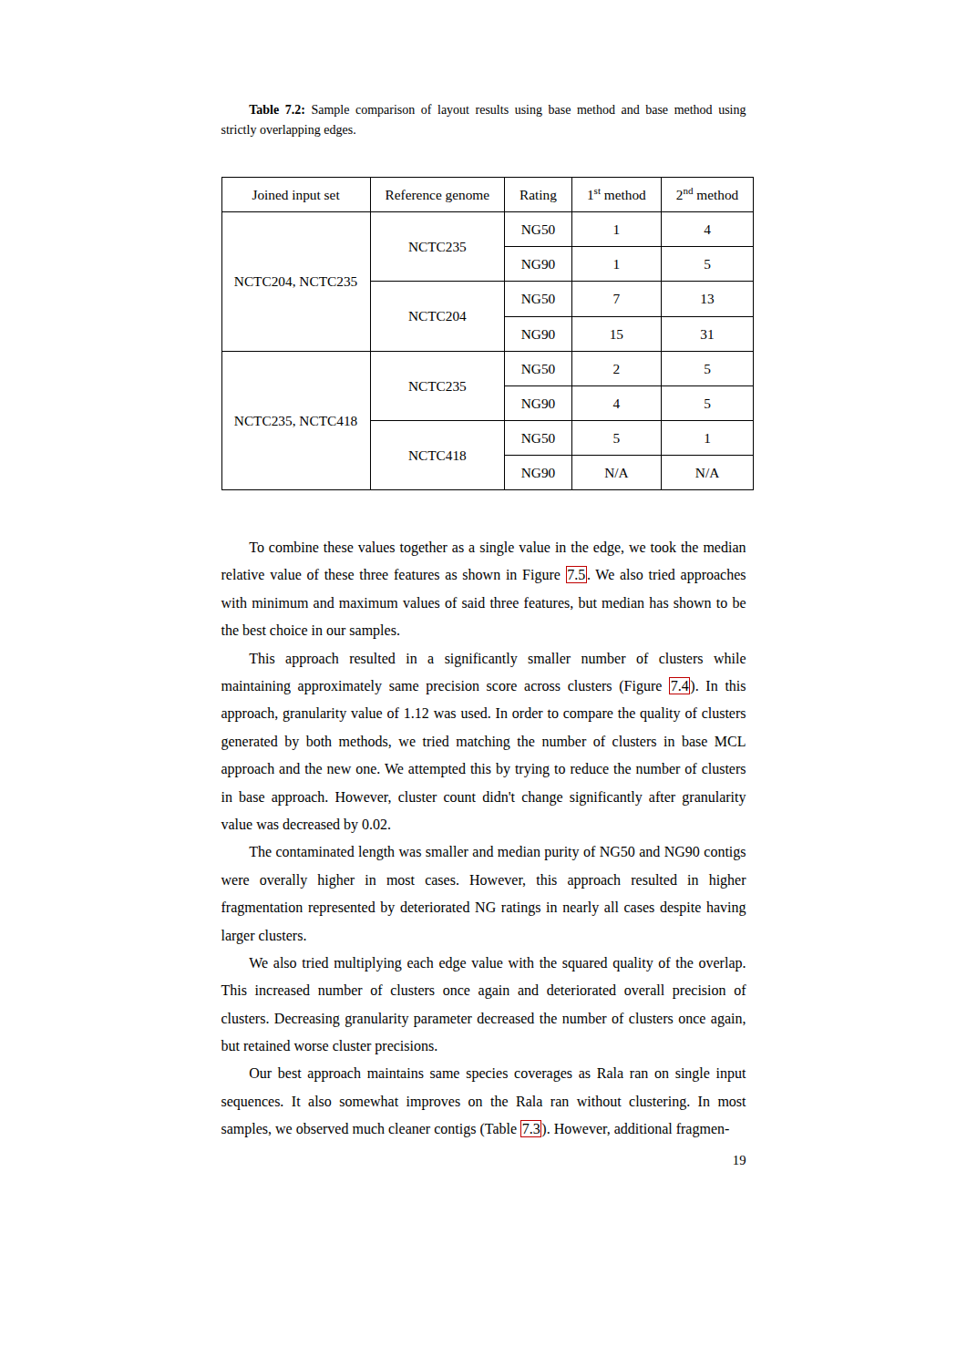Table 7.2: Sample comparison of layout results using base method and base method using strictly overlapping edges.
| Joined input set | Reference genome | Rating | 1 st method | 2 nd method |
| --- | --- | --- | --- | --- |
| NCTC204, NCTC235 | NCTC235 | NG50 | 1 | 4 |
| NG90 | 1 | 5 |
| NCTC204 | NG50 | 7 | 13 |
| NG90 | 15 | 31 |
| NCTC235, NCTC418 | NCTC235 | NG50 | 2 | 5 |
| NG90 | 4 | 5 |
| NCTC418 | NG50 | 5 | 1 |
| NG90 | N/A | N/A |
To combine these values together as a single value in the edge, we took the median relative value of these three features as shown in Figure 7.5. We also tried approaches with minimum and maximum values of said three features, but median has shown to be the best choice in our samples.
This approach resulted in a significantly smaller number of clusters while maintaining approximately same precision score across clusters (Figure 7.4). In this approach, granularity value of 1.12 was used. In order to compare the quality of clusters generated by both methods, we tried matching the number of clusters in base MCL approach and the new one. We attempted this by trying to reduce the number of clusters in base approach. However, cluster count didn't change significantly after granularity value was decreased by 0.02.
The contaminated length was smaller and median purity of NG50 and NG90 contigs were overally higher in most cases. However, this approach resulted in higher fragmentation represented by deteriorated NG ratings in nearly all cases despite having larger clusters.
We also tried multiplying each edge value with the squared quality of the overlap. This increased number of clusters once again and deteriorated overall precision of clusters. Decreasing granularity parameter decreased the number of clusters once again, but retained worse cluster precisions.
Our best approach maintains same species coverages as Rala ran on single input sequences. It also somewhat improves on the Rala ran without clustering. In most samples, we observed much cleaner contigs (Table 7.3). However, additional fragmen-
19